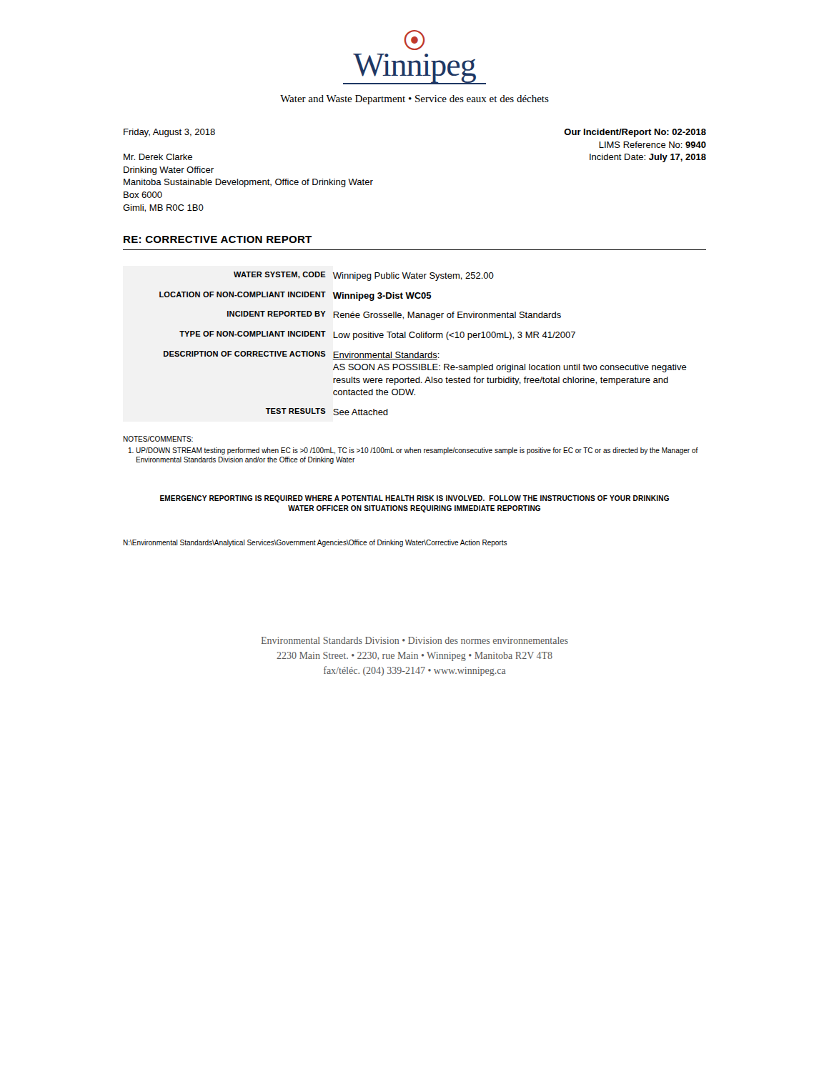⦿
Winnipeg
Water and Waste Department • Service des eaux et des déchets
| Friday, August 3, 2018 | Our Incident/Report No: 02-2018 LIMS Reference No: 9940 |
| Mr. Derek Clarke Drinking Water Officer Manitoba Sustainable Development, Office of Drinking Water Box 6000 Gimli, MB R0C 1B0 | Incident Date: July 17, 2018 |
RE: CORRECTIVE ACTION REPORT
| WATER SYSTEM, CODE | Winnipeg Public Water System, 252.00 |
| LOCATION OF NON-COMPLIANT INCIDENT | Winnipeg 3-Dist WC05 |
| INCIDENT REPORTED BY | Renée Grosselle, Manager of Environmental Standards |
| TYPE OF NON-COMPLIANT INCIDENT | Low positive Total Coliform (<10 per100mL), 3 MR 41/2007 |
| DESCRIPTION OF CORRECTIVE ACTIONS | Environmental Standards : AS SOON AS POSSIBLE: Re-sampled original location until two consecutive negative results were reported. Also tested for turbidity, free/total chlorine, temperature and contacted the ODW. |
| TEST RESULTS | See Attached |
NOTES/COMMENTS:
UP/DOWN STREAM testing performed when EC is >0 /100mL, TC is >10 /100mL or when resample/consecutive sample is positive for EC or TC or as directed by the Manager of Environmental Standards Division and/or the Office of Drinking Water
EMERGENCY REPORTING IS REQUIRED WHERE A POTENTIAL HEALTH RISK IS INVOLVED. FOLLOW THE INSTRUCTIONS OF YOUR DRINKING WATER OFFICER ON SITUATIONS REQUIRING IMMEDIATE REPORTING
N:\Environmental Standards\Analytical Services\Government Agencies\Office of Drinking Water\Corrective Action Reports
Environmental Standards Division • Division des normes environnementales
2230 Main Street. • 2230, rue Main • Winnipeg • Manitoba R2V 4T8
fax/téléc. (204) 339-2147 • www.winnipeg.ca